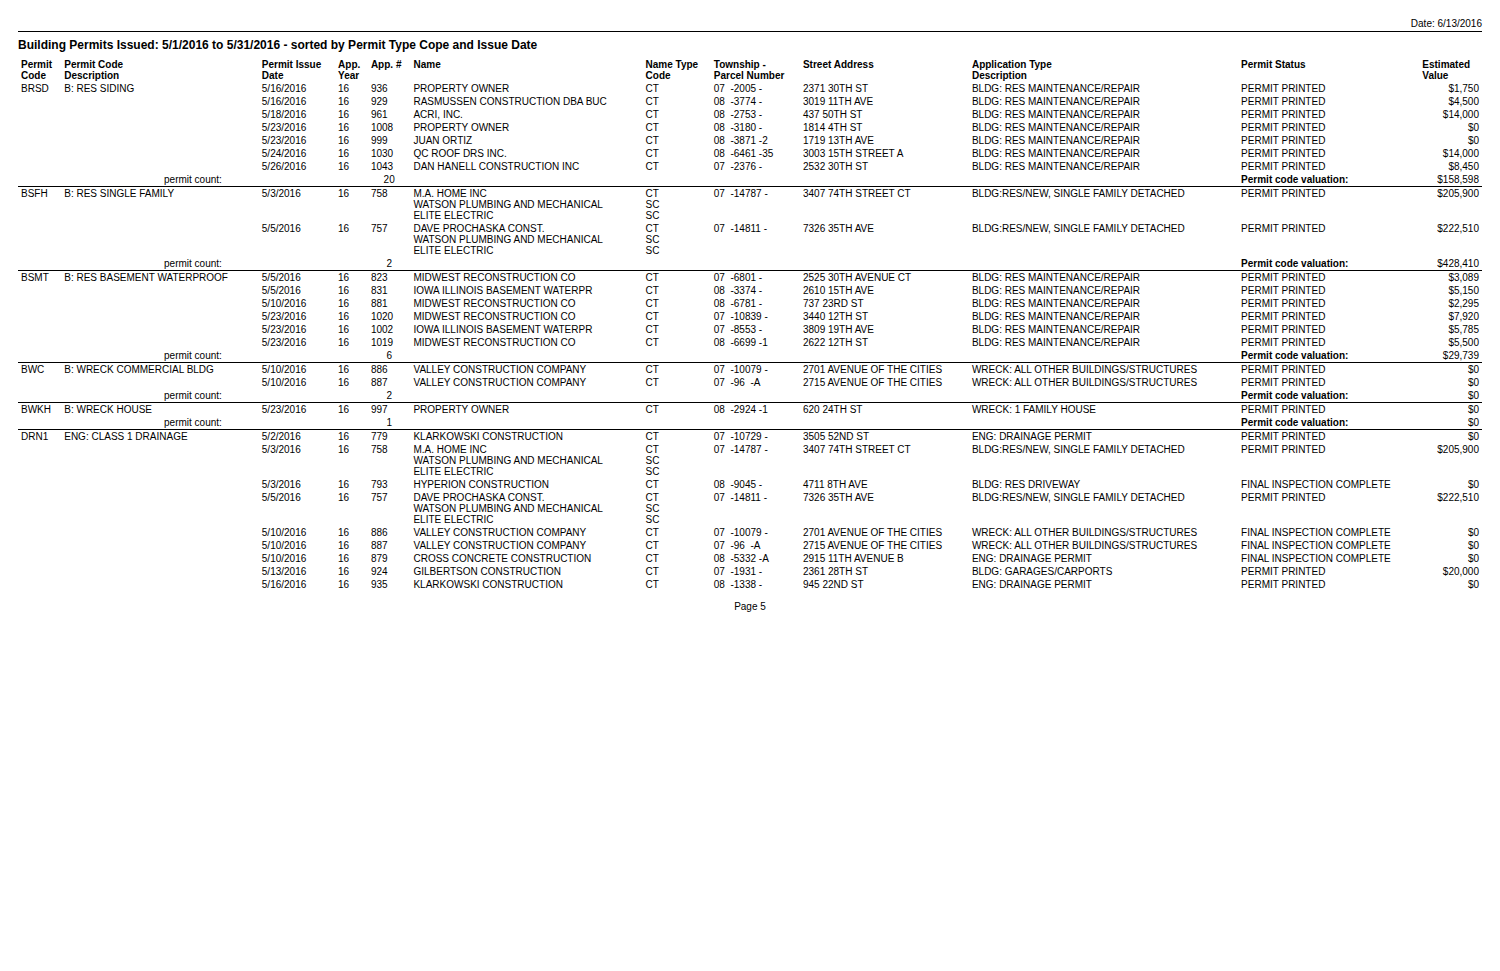Date: 6/13/2016
Building Permits Issued: 5/1/2016 to 5/31/2016 - sorted by Permit Type Cope and Issue Date
| Permit Code | Permit Code Description | Permit Issue Date | App. Year | App. # | Name | Name Type Code | Township - Parcel Number | Street Address | Application Type Description | Permit Status | Estimated Value |
| --- | --- | --- | --- | --- | --- | --- | --- | --- | --- | --- | --- |
| BRSD | B: RES SIDING | 5/16/2016 | 16 | 936 | PROPERTY OWNER | CT | 07 -2005 - | 2371 30TH ST | BLDG: RES MAINTENANCE/REPAIR | PERMIT PRINTED | $1,750 |
| | | 5/16/2016 | 16 | 929 | RASMUSSEN CONSTRUCTION DBA BUC | CT | 08 -3774 - | 3019 11TH AVE | BLDG: RES MAINTENANCE/REPAIR | PERMIT PRINTED | $4,500 |
| | | 5/18/2016 | 16 | 961 | ACRI, INC. | CT | 08 -2753 - | 437 50TH ST | BLDG: RES MAINTENANCE/REPAIR | PERMIT PRINTED | $14,000 |
| | | 5/23/2016 | 16 | 1008 | PROPERTY OWNER | CT | 08 -3180 - | 1814 4TH ST | BLDG: RES MAINTENANCE/REPAIR | PERMIT PRINTED | $0 |
| | | 5/23/2016 | 16 | 999 | JUAN ORTIZ | CT | 08 -3871 -2 | 1719 13TH AVE | BLDG: RES MAINTENANCE/REPAIR | PERMIT PRINTED | $0 |
| | | 5/24/2016 | 16 | 1030 | QC ROOF DRS INC. | CT | 08 -6461 -35 | 3003 15TH STREET A | BLDG: RES MAINTENANCE/REPAIR | PERMIT PRINTED | $14,000 |
| | | 5/26/2016 | 16 | 1043 | DAN HANELL CONSTRUCTION INC | CT | 07 -2376 - | 2532 30TH ST | BLDG: RES MAINTENANCE/REPAIR | PERMIT PRINTED | $8,450 |
| permit count: | 20 | | Permit code valuation: | $158,598 |
| BSFH | B: RES SINGLE FAMILY | 5/3/2016 | 16 | 758 | M.A. HOME INC WATSON PLUMBING AND MECHANICAL ELITE ELECTRIC | CT SC SC | 07 -14787 - | 3407 74TH STREET CT | BLDG:RES/NEW, SINGLE FAMILY DETACHED | PERMIT PRINTED | $205,900 |
| | | 5/5/2016 | 16 | 757 | DAVE PROCHASKA CONST. WATSON PLUMBING AND MECHANICAL ELITE ELECTRIC | CT SC SC | 07 -14811 - | 7326 35TH AVE | BLDG:RES/NEW, SINGLE FAMILY DETACHED | PERMIT PRINTED | $222,510 |
| permit count: | 2 | | Permit code valuation: | $428,410 |
| BSMT | B: RES BASEMENT WATERPROOF | 5/5/2016 | 16 | 823 | MIDWEST RECONSTRUCTION CO | CT | 07 -6801 - | 2525 30TH AVENUE CT | BLDG: RES MAINTENANCE/REPAIR | PERMIT PRINTED | $3,089 |
| | | 5/5/2016 | 16 | 831 | IOWA ILLINOIS BASEMENT WATERPR | CT | 08 -3374 - | 2610 15TH AVE | BLDG: RES MAINTENANCE/REPAIR | PERMIT PRINTED | $5,150 |
| | | 5/10/2016 | 16 | 881 | MIDWEST RECONSTRUCTION CO | CT | 08 -6781 - | 737 23RD ST | BLDG: RES MAINTENANCE/REPAIR | PERMIT PRINTED | $2,295 |
| | | 5/23/2016 | 16 | 1020 | MIDWEST RECONSTRUCTION CO | CT | 07 -10839 - | 3440 12TH ST | BLDG: RES MAINTENANCE/REPAIR | PERMIT PRINTED | $7,920 |
| | | 5/23/2016 | 16 | 1002 | IOWA ILLINOIS BASEMENT WATERPR | CT | 07 -8553 - | 3809 19TH AVE | BLDG: RES MAINTENANCE/REPAIR | PERMIT PRINTED | $5,785 |
| | | 5/23/2016 | 16 | 1019 | MIDWEST RECONSTRUCTION CO | CT | 08 -6699 -1 | 2622 12TH ST | BLDG: RES MAINTENANCE/REPAIR | PERMIT PRINTED | $5,500 |
| permit count: | 6 | | Permit code valuation: | $29,739 |
| BWC | B: WRECK COMMERCIAL BLDG | 5/10/2016 | 16 | 886 | VALLEY CONSTRUCTION COMPANY | CT | 07 -10079 - | 2701 AVENUE OF THE CITIES | WRECK: ALL OTHER BUILDINGS/STRUCTURES | PERMIT PRINTED | $0 |
| | | 5/10/2016 | 16 | 887 | VALLEY CONSTRUCTION COMPANY | CT | 07 -96 -A | 2715 AVENUE OF THE CITIES | WRECK: ALL OTHER BUILDINGS/STRUCTURES | PERMIT PRINTED | $0 |
| permit count: | 2 | | Permit code valuation: | $0 |
| BWKH | B: WRECK HOUSE | 5/23/2016 | 16 | 997 | PROPERTY OWNER | CT | 08 -2924 -1 | 620 24TH ST | WRECK: 1 FAMILY HOUSE | PERMIT PRINTED | $0 |
| permit count: | 1 | | Permit code valuation: | $0 |
| DRN1 | ENG: CLASS 1 DRAINAGE | 5/2/2016 | 16 | 779 | KLARKOWSKI CONSTRUCTION | CT | 07 -10729 - | 3505 52ND ST | ENG: DRAINAGE PERMIT | PERMIT PRINTED | $0 |
| | | 5/3/2016 | 16 | 758 | M.A. HOME INC WATSON PLUMBING AND MECHANICAL ELITE ELECTRIC | CT SC SC | 07 -14787 - | 3407 74TH STREET CT | BLDG:RES/NEW, SINGLE FAMILY DETACHED | PERMIT PRINTED | $205,900 |
| | | 5/3/2016 | 16 | 793 | HYPERION CONSTRUCTION | CT | 08 -9045 - | 4711 8TH AVE | BLDG: RES DRIVEWAY | FINAL INSPECTION COMPLETE | $0 |
| | | 5/5/2016 | 16 | 757 | DAVE PROCHASKA CONST. WATSON PLUMBING AND MECHANICAL ELITE ELECTRIC | CT SC SC | 07 -14811 - | 7326 35TH AVE | BLDG:RES/NEW, SINGLE FAMILY DETACHED | PERMIT PRINTED | $222,510 |
| | | 5/10/2016 | 16 | 886 | VALLEY CONSTRUCTION COMPANY | CT | 07 -10079 - | 2701 AVENUE OF THE CITIES | WRECK: ALL OTHER BUILDINGS/STRUCTURES | FINAL INSPECTION COMPLETE | $0 |
| | | 5/10/2016 | 16 | 887 | VALLEY CONSTRUCTION COMPANY | CT | 07 -96 -A | 2715 AVENUE OF THE CITIES | WRECK: ALL OTHER BUILDINGS/STRUCTURES | FINAL INSPECTION COMPLETE | $0 |
| | | 5/10/2016 | 16 | 879 | CROSS CONCRETE CONSTRUCTION | CT | 08 -5332 -A | 2915 11TH AVENUE B | ENG: DRAINAGE PERMIT | FINAL INSPECTION COMPLETE | $0 |
| | | 5/13/2016 | 16 | 924 | GILBERTSON CONSTRUCTION | CT | 07 -1931 - | 2361 28TH ST | BLDG: GARAGES/CARPORTS | PERMIT PRINTED | $20,000 |
| | | 5/16/2016 | 16 | 935 | KLARKOWSKI CONSTRUCTION | CT | 08 -1338 - | 945 22ND ST | ENG: DRAINAGE PERMIT | PERMIT PRINTED | $0 |
Page 5